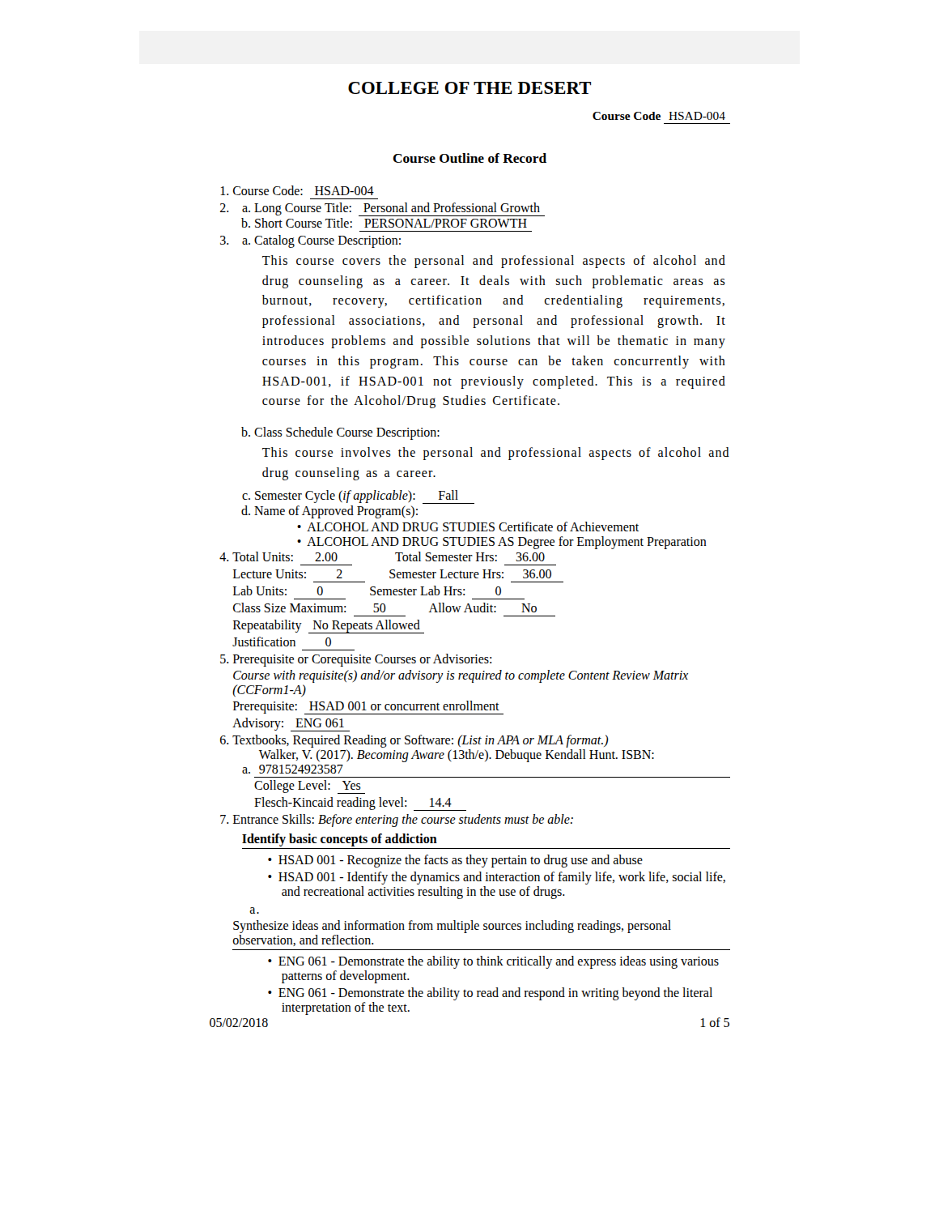COLLEGE OF THE DESERT
Course Code HSAD-004
Course Outline of Record
Course Code: HSAD-004
Long Course Title: Personal and Professional Growth
Short Course Title: PERSONAL/PROF GROWTH
Catalog Course Description:
This course covers the personal and professional aspects of alcohol and drug counseling as a career. It deals with such problematic areas as burnout, recovery, certification and credentialing requirements, professional associations, and personal and professional growth. It introduces problems and possible solutions that will be thematic in many courses in this program. This course can be taken concurrently with HSAD-001, if HSAD-001 not previously completed. This is a required course for the Alcohol/Drug Studies Certificate.
Class Schedule Course Description:
This course involves the personal and professional aspects of alcohol and drug counseling as a career.
Semester Cycle (if applicable): Fall
Name of Approved Program(s):
ALCOHOL AND DRUG STUDIES Certificate of Achievement
ALCOHOL AND DRUG STUDIES AS Degree for Employment Preparation
Total Units: 2.00 Total Semester Hrs: 36.00
Lecture Units: 2 Semester Lecture Hrs: 36.00
Lab Units: 0 Semester Lab Hrs: 0
Class Size Maximum: 50 Allow Audit: No
Repeatability No Repeats Allowed
Justification 0
Prerequisite or Corequisite Courses or Advisories:
Course with requisite(s) and/or advisory is required to complete Content Review Matrix (CCForm1-A)
Prerequisite: HSAD 001 or concurrent enrollment
Advisory: ENG 061
Textbooks, Required Reading or Software: (List in APA or MLA format.)
Walker, V. (2017). Becoming Aware (13th/e). Debuque Kendall Hunt. ISBN: 9781524923587
College Level: Yes
Flesch-Kincaid reading level: 14.4
Entrance Skills: Before entering the course students must be able: Identify basic concepts of addiction
HSAD 001 - Recognize the facts as they pertain to drug use and abuse
HSAD 001 - Identify the dynamics and interaction of family life, work life, social life, and recreational activities resulting in the use of drugs.
a.
Synthesize ideas and information from multiple sources including readings, personal observation, and reflection.
ENG 061 - Demonstrate the ability to think critically and express ideas using various patterns of development.
ENG 061 - Demonstrate the ability to read and respond in writing beyond the literal interpretation of the text.
05/02/2018 1 of 5